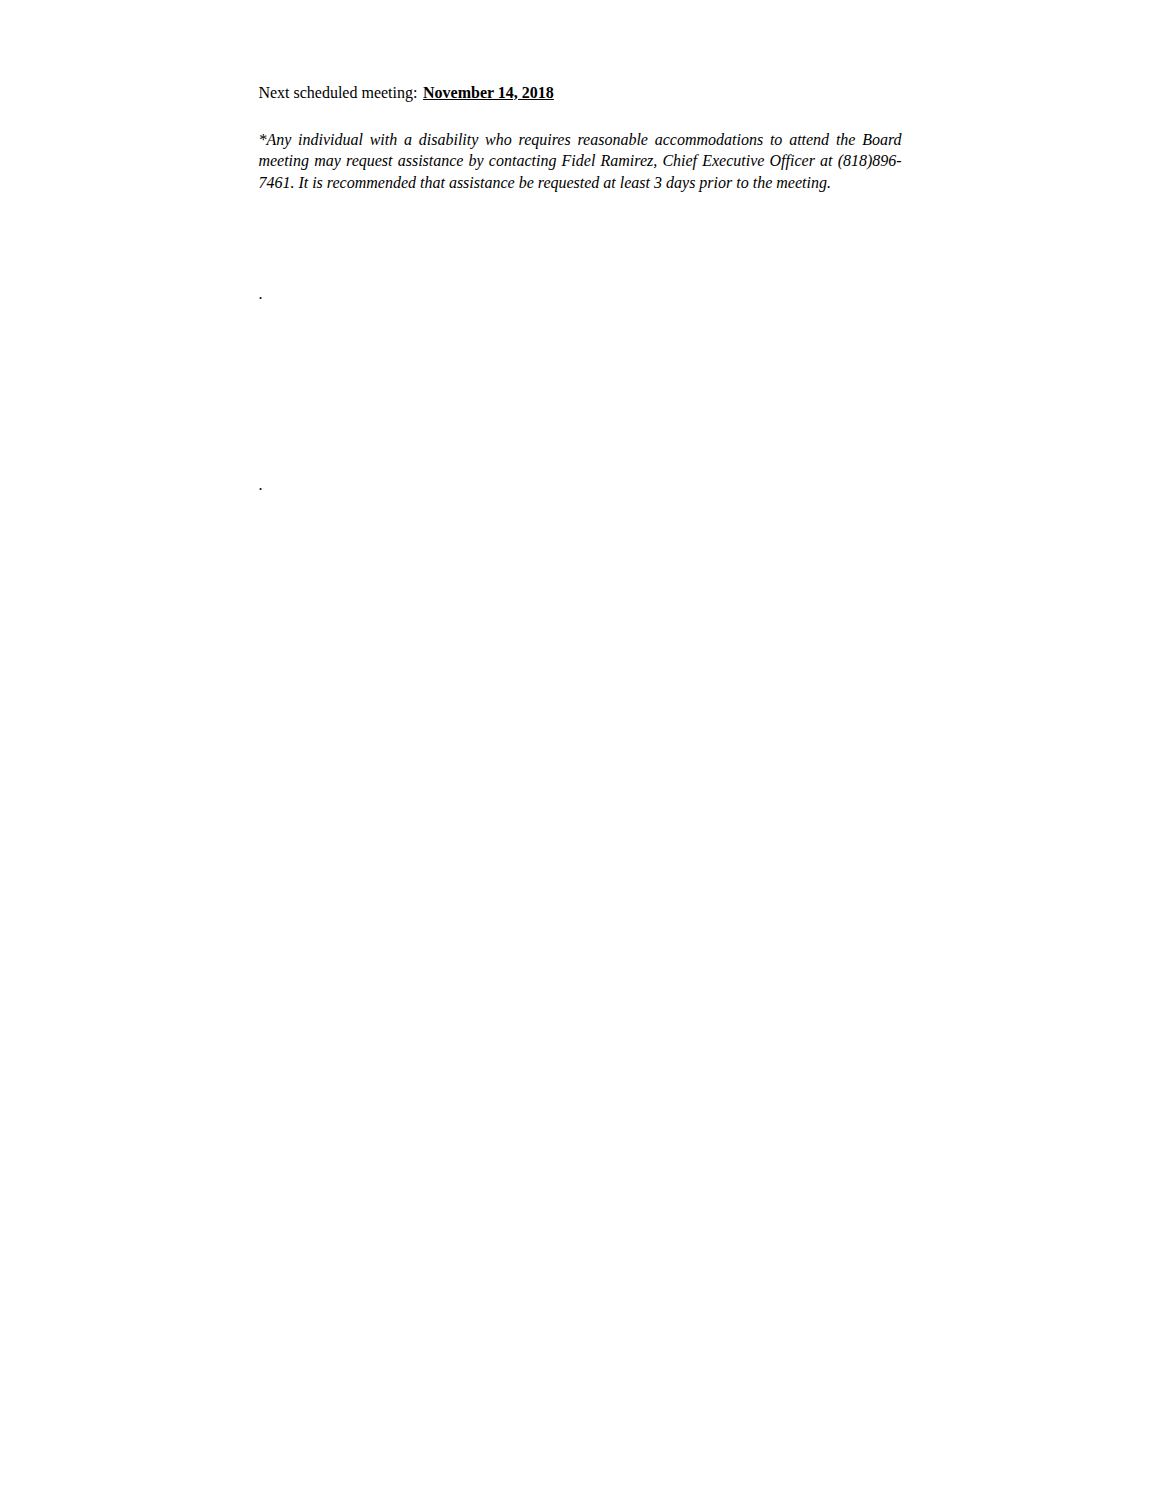Next scheduled meeting:November 14, 2018
*Any individual with a disability who requires reasonable accommodations to attend the Board meeting may request assistance by contacting Fidel Ramirez, Chief Executive Officer at (818)896-7461. It is recommended that assistance be requested at least 3 days prior to the meeting.
.
.